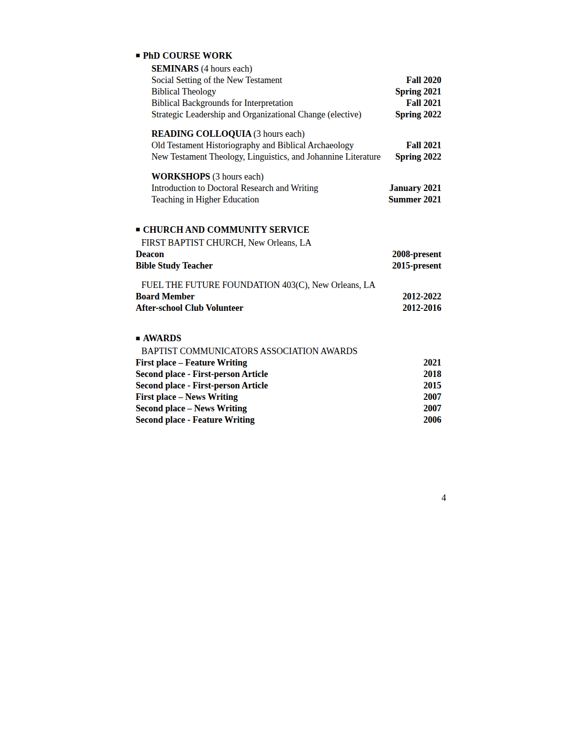PhD COURSE WORK
SEMINARS (4 hours each)
| Social Setting of the New Testament | Fall 2020 |
| Biblical Theology | Spring 2021 |
| Biblical Backgrounds for Interpretation | Fall 2021 |
| Strategic Leadership and Organizational Change (elective) | Spring 2022 |
READING COLLOQUIA (3 hours each)
| Old Testament Historiography and Biblical Archaeology | Fall 2021 |
| New Testament Theology, Linguistics, and Johannine Literature | Spring 2022 |
WORKSHOPS (3 hours each)
| Introduction to Doctoral Research and Writing | January 2021 |
| Teaching in Higher Education | Summer 2021 |
CHURCH AND COMMUNITY SERVICE
FIRST BAPTIST CHURCH, New Orleans, LA
| Deacon | 2008-present |
| Bible Study Teacher | 2015-present |
FUEL THE FUTURE FOUNDATION 403(C), New Orleans, LA
| Board Member | 2012-2022 |
| After-school Club Volunteer | 2012-2016 |
AWARDS
BAPTIST COMMUNICATORS ASSOCIATION AWARDS
| First place – Feature Writing | 2021 |
| Second place - First-person Article | 2018 |
| Second place - First-person Article | 2015 |
| First place – News Writing | 2007 |
| Second place – News Writing | 2007 |
| Second place - Feature Writing | 2006 |
4